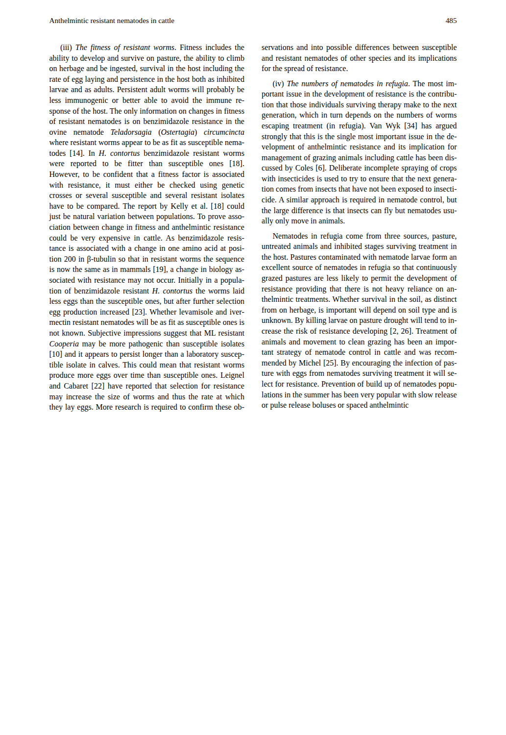Anthelmintic resistant nematodes in cattle 485
(iii) The fitness of resistant worms. Fitness includes the ability to develop and survive on pasture, the ability to climb on herbage and be ingested, survival in the host including the rate of egg laying and persistence in the host both as inhibited larvae and as adults. Persistent adult worms will probably be less immunogenic or better able to avoid the immune response of the host. The only information on changes in fitness of resistant nematodes is on benzimidazole resistance in the ovine nematode Teladorsagia (Ostertagia) circumcincta where resistant worms appear to be as fit as susceptible nematodes [14]. In H. contortus benzimidazole resistant worms were reported to be fitter than susceptible ones [18]. However, to be confident that a fitness factor is associated with resistance, it must either be checked using genetic crosses or several susceptible and several resistant isolates have to be compared. The report by Kelly et al. [18] could just be natural variation between populations. To prove association between change in fitness and anthelmintic resistance could be very expensive in cattle. As benzimidazole resistance is associated with a change in one amino acid at position 200 in β-tubulin so that in resistant worms the sequence is now the same as in mammals [19], a change in biology associated with resistance may not occur. Initially in a population of benzimidazole resistant H. contortus the worms laid less eggs than the susceptible ones, but after further selection egg production increased [23]. Whether levamisole and ivermectin resistant nematodes will be as fit as susceptible ones is not known. Subjective impressions suggest that ML resistant Cooperia may be more pathogenic than susceptible isolates [10] and it appears to persist longer than a laboratory susceptible isolate in calves. This could mean that resistant worms produce more eggs over time than susceptible ones. Leignel and Cabaret [22] have reported that selection for resistance may increase the size of worms and thus the rate at which they lay eggs. More research is required to confirm these observations and into possible differences between susceptible and resistant nematodes of other species and its implications for the spread of resistance.
(iv) The numbers of nematodes in refugia. The most important issue in the development of resistance is the contribution that those individuals surviving therapy make to the next generation, which in turn depends on the numbers of worms escaping treatment (in refugia). Van Wyk [34] has argued strongly that this is the single most important issue in the development of anthelmintic resistance and its implication for management of grazing animals including cattle has been discussed by Coles [6]. Deliberate incomplete spraying of crops with insecticides is used to try to ensure that the next generation comes from insects that have not been exposed to insecticide. A similar approach is required in nematode control, but the large difference is that insects can fly but nematodes usually only move in animals.
Nematodes in refugia come from three sources, pasture, untreated animals and inhibited stages surviving treatment in the host. Pastures contaminated with nematode larvae form an excellent source of nematodes in refugia so that continuously grazed pastures are less likely to permit the development of resistance providing that there is not heavy reliance on anthelmintic treatments. Whether survival in the soil, as distinct from on herbage, is important will depend on soil type and is unknown. By killing larvae on pasture drought will tend to increase the risk of resistance developing [2, 26]. Treatment of animals and movement to clean grazing has been an important strategy of nematode control in cattle and was recommended by Michel [25]. By encouraging the infection of pasture with eggs from nematodes surviving treatment it will select for resistance. Prevention of build up of nematodes populations in the summer has been very popular with slow release or pulse release boluses or spaced anthelmintic